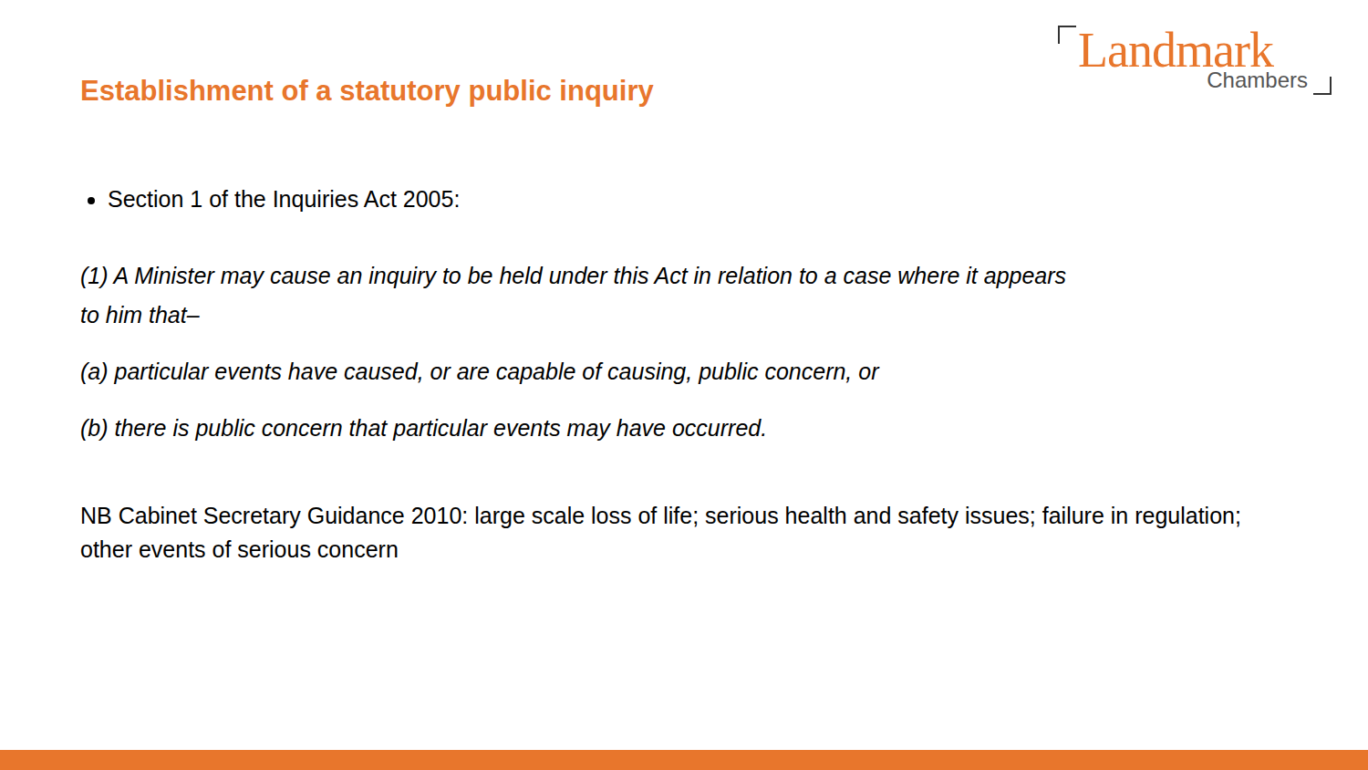Landmark
Chambers
Establishment of a statutory public inquiry
Section 1 of the Inquiries Act 2005:
(1) A Minister may cause an inquiry to be held under this Act in relation to a case where it appears
to him that–
(a) particular events have caused, or are capable of causing, public concern, or
(b) there is public concern that particular events may have occurred.
NB Cabinet Secretary Guidance 2010: large scale loss of life; serious health and safety issues; failure in regulation; other events of serious concern